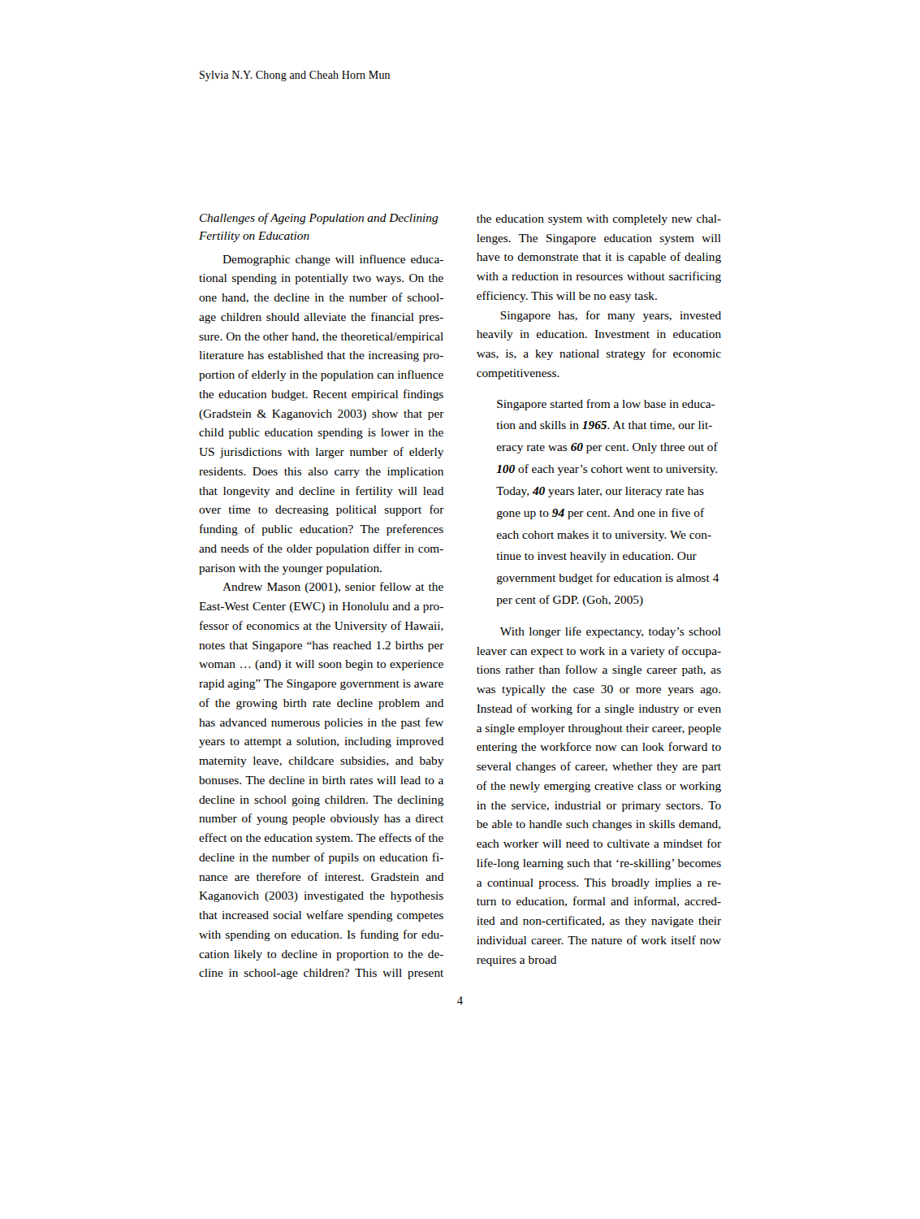Sylvia N.Y. Chong and Cheah Horn Mun
Challenges of Ageing Population and Declining Fertility on Education
Demographic change will influence educational spending in potentially two ways. On the one hand, the decline in the number of school-age children should alleviate the financial pressure. On the other hand, the theoretical/empirical literature has established that the increasing proportion of elderly in the population can influence the education budget. Recent empirical findings (Gradstein & Kaganovich 2003) show that per child public education spending is lower in the US jurisdictions with larger number of elderly residents. Does this also carry the implication that longevity and decline in fertility will lead over time to decreasing political support for funding of public education? The preferences and needs of the older population differ in comparison with the younger population.
Andrew Mason (2001), senior fellow at the East-West Center (EWC) in Honolulu and a professor of economics at the University of Hawaii, notes that Singapore “has reached 1.2 births per woman … (and) it will soon begin to experience rapid aging” The Singapore government is aware of the growing birth rate decline problem and has advanced numerous policies in the past few years to attempt a solution, including improved maternity leave, childcare subsidies, and baby bonuses. The decline in birth rates will lead to a decline in school going children. The declining number of young people obviously has a direct effect on the education system. The effects of the decline in the number of pupils on education finance are therefore of interest. Gradstein and Kaganovich (2003) investigated the hypothesis that increased social welfare spending competes with spending on education. Is funding for education likely to decline in proportion to the decline in school-age children? This will present the education system with completely new challenges. The Singapore education system will have to demonstrate that it is capable of dealing with a reduction in resources without sacrificing efficiency. This will be no easy task.
Singapore has, for many years, invested heavily in education. Investment in education was, is, a key national strategy for economic competitiveness.
Singapore started from a low base in education and skills in 1965. At that time, our literacy rate was 60 per cent. Only three out of 100 of each year’s cohort went to university. Today, 40 years later, our literacy rate has gone up to 94 per cent. And one in five of each cohort makes it to university. We continue to invest heavily in education. Our government budget for education is almost 4 per cent of GDP. (Goh, 2005)
With longer life expectancy, today’s school leaver can expect to work in a variety of occupations rather than follow a single career path, as was typically the case 30 or more years ago. Instead of working for a single industry or even a single employer throughout their career, people entering the workforce now can look forward to several changes of career, whether they are part of the newly emerging creative class or working in the service, industrial or primary sectors. To be able to handle such changes in skills demand, each worker will need to cultivate a mindset for life-long learning such that ‘re-skilling’ becomes a continual process. This broadly implies a return to education, formal and informal, accredited and non-certificated, as they navigate their individual career. The nature of work itself now requires a broad
4